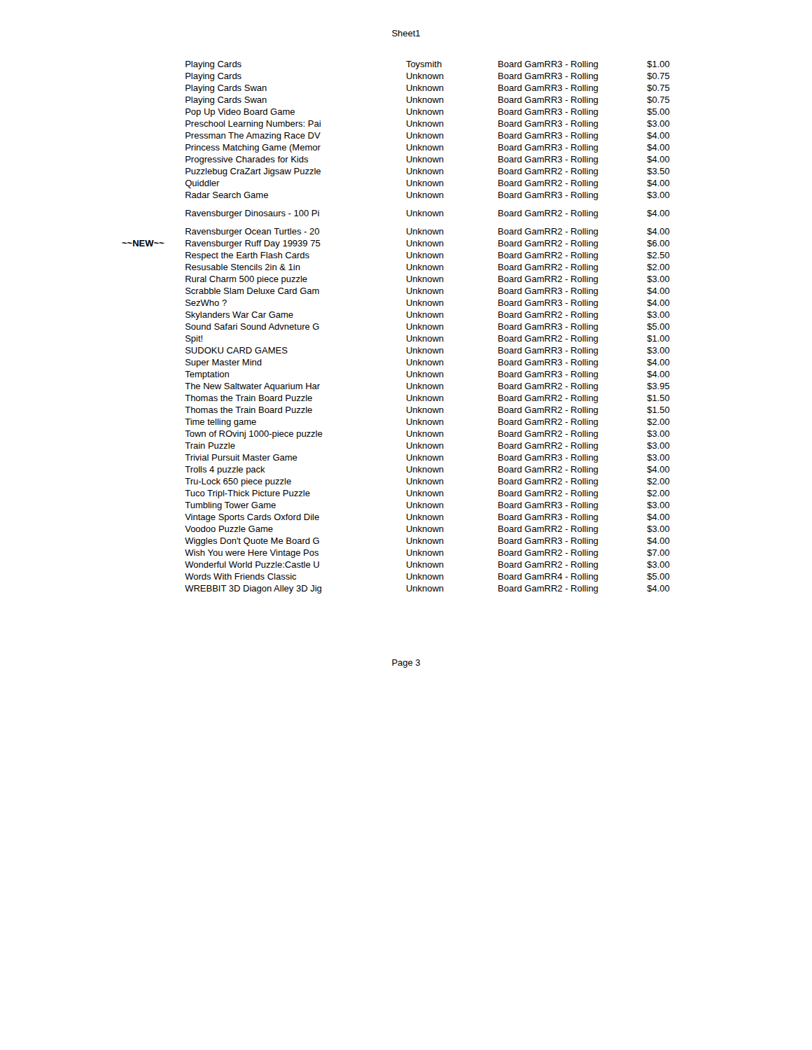Sheet1
| | Playing Cards | Toysmith | Board GamRR3 - Rolling | $1.00 |
| | Playing Cards | Unknown | Board GamRR3 - Rolling | $0.75 |
| | Playing Cards Swan | Unknown | Board GamRR3 - Rolling | $0.75 |
| | Playing Cards Swan | Unknown | Board GamRR3 - Rolling | $0.75 |
| | Pop Up Video Board Game | Unknown | Board GamRR3 - Rolling | $5.00 |
| | Preschool Learning Numbers: Pai | Unknown | Board GamRR3 - Rolling | $3.00 |
| | Pressman The Amazing Race DV | Unknown | Board GamRR3 - Rolling | $4.00 |
| | Princess Matching Game (Memor | Unknown | Board GamRR3 - Rolling | $4.00 |
| | Progressive Charades for Kids | Unknown | Board GamRR3 - Rolling | $4.00 |
| | Puzzlebug CraZart Jigsaw Puzzle | Unknown | Board GamRR2 - Rolling | $3.50 |
| | Quiddler | Unknown | Board GamRR2 - Rolling | $4.00 |
| | Radar Search Game | Unknown | Board GamRR3 - Rolling | $3.00 |
| | Ravensburger Dinosaurs - 100 Pi | Unknown | Board GamRR2 - Rolling | $4.00 |
| | Ravensburger Ocean Turtles - 20 | Unknown | Board GamRR2 - Rolling | $4.00 |
| ~~NEW~~ | Ravensburger Ruff Day 19939 75 | Unknown | Board GamRR2 - Rolling | $6.00 |
| | Respect the Earth Flash Cards | Unknown | Board GamRR2 - Rolling | $2.50 |
| | Resusable Stencils 2in & 1in | Unknown | Board GamRR2 - Rolling | $2.00 |
| | Rural Charm 500 piece puzzle | Unknown | Board GamRR2 - Rolling | $3.00 |
| | Scrabble Slam Deluxe Card Gam | Unknown | Board GamRR3 - Rolling | $4.00 |
| | SezWho ? | Unknown | Board GamRR3 - Rolling | $4.00 |
| | Skylanders War Car Game | Unknown | Board GamRR2 - Rolling | $3.00 |
| | Sound Safari Sound Advneture G | Unknown | Board GamRR3 - Rolling | $5.00 |
| | Spit! | Unknown | Board GamRR2 - Rolling | $1.00 |
| | SUDOKU CARD GAMES | Unknown | Board GamRR3 - Rolling | $3.00 |
| | Super Master Mind | Unknown | Board GamRR3 - Rolling | $4.00 |
| | Temptation | Unknown | Board GamRR3 - Rolling | $4.00 |
| | The New Saltwater Aquarium Har | Unknown | Board GamRR2 - Rolling | $3.95 |
| | Thomas the Train Board Puzzle | Unknown | Board GamRR2 - Rolling | $1.50 |
| | Thomas the Train Board Puzzle | Unknown | Board GamRR2 - Rolling | $1.50 |
| | Time telling game | Unknown | Board GamRR2 - Rolling | $2.00 |
| | Town of ROvinj 1000-piece puzzle | Unknown | Board GamRR2 - Rolling | $3.00 |
| | Train Puzzle | Unknown | Board GamRR2 - Rolling | $3.00 |
| | Trivial Pursuit Master Game | Unknown | Board GamRR3 - Rolling | $3.00 |
| | Trolls 4 puzzle pack | Unknown | Board GamRR2 - Rolling | $4.00 |
| | Tru-Lock 650 piece puzzle | Unknown | Board GamRR2 - Rolling | $2.00 |
| | Tuco Tripl-Thick Picture Puzzle | Unknown | Board GamRR2 - Rolling | $2.00 |
| | Tumbling Tower Game | Unknown | Board GamRR3 - Rolling | $3.00 |
| | Vintage Sports Cards Oxford Dile | Unknown | Board GamRR3 - Rolling | $4.00 |
| | Voodoo Puzzle Game | Unknown | Board GamRR2 - Rolling | $3.00 |
| | Wiggles Don't Quote Me Board G | Unknown | Board GamRR3 - Rolling | $4.00 |
| | Wish You were Here Vintage Pos | Unknown | Board GamRR2 - Rolling | $7.00 |
| | Wonderful World Puzzle:Castle U | Unknown | Board GamRR2 - Rolling | $3.00 |
| | Words With Friends Classic | Unknown | Board GamRR4 - Rolling | $5.00 |
| | WREBBIT 3D Diagon Alley 3D Jig | Unknown | Board GamRR2 - Rolling | $4.00 |
Page 3